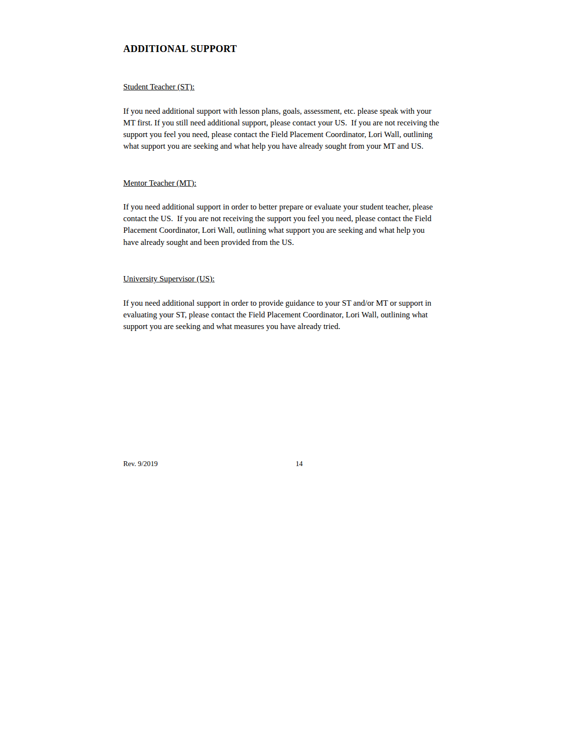ADDITIONAL SUPPORT
Student Teacher (ST):
If you need additional support with lesson plans, goals, assessment, etc. please speak with your MT first. If you still need additional support, please contact your US. If you are not receiving the support you feel you need, please contact the Field Placement Coordinator, Lori Wall, outlining what support you are seeking and what help you have already sought from your MT and US.
Mentor Teacher (MT):
If you need additional support in order to better prepare or evaluate your student teacher, please contact the US. If you are not receiving the support you feel you need, please contact the Field Placement Coordinator, Lori Wall, outlining what support you are seeking and what help you have already sought and been provided from the US.
University Supervisor (US):
If you need additional support in order to provide guidance to your ST and/or MT or support in evaluating your ST, please contact the Field Placement Coordinator, Lori Wall, outlining what support you are seeking and what measures you have already tried.
Rev. 9/2019
14